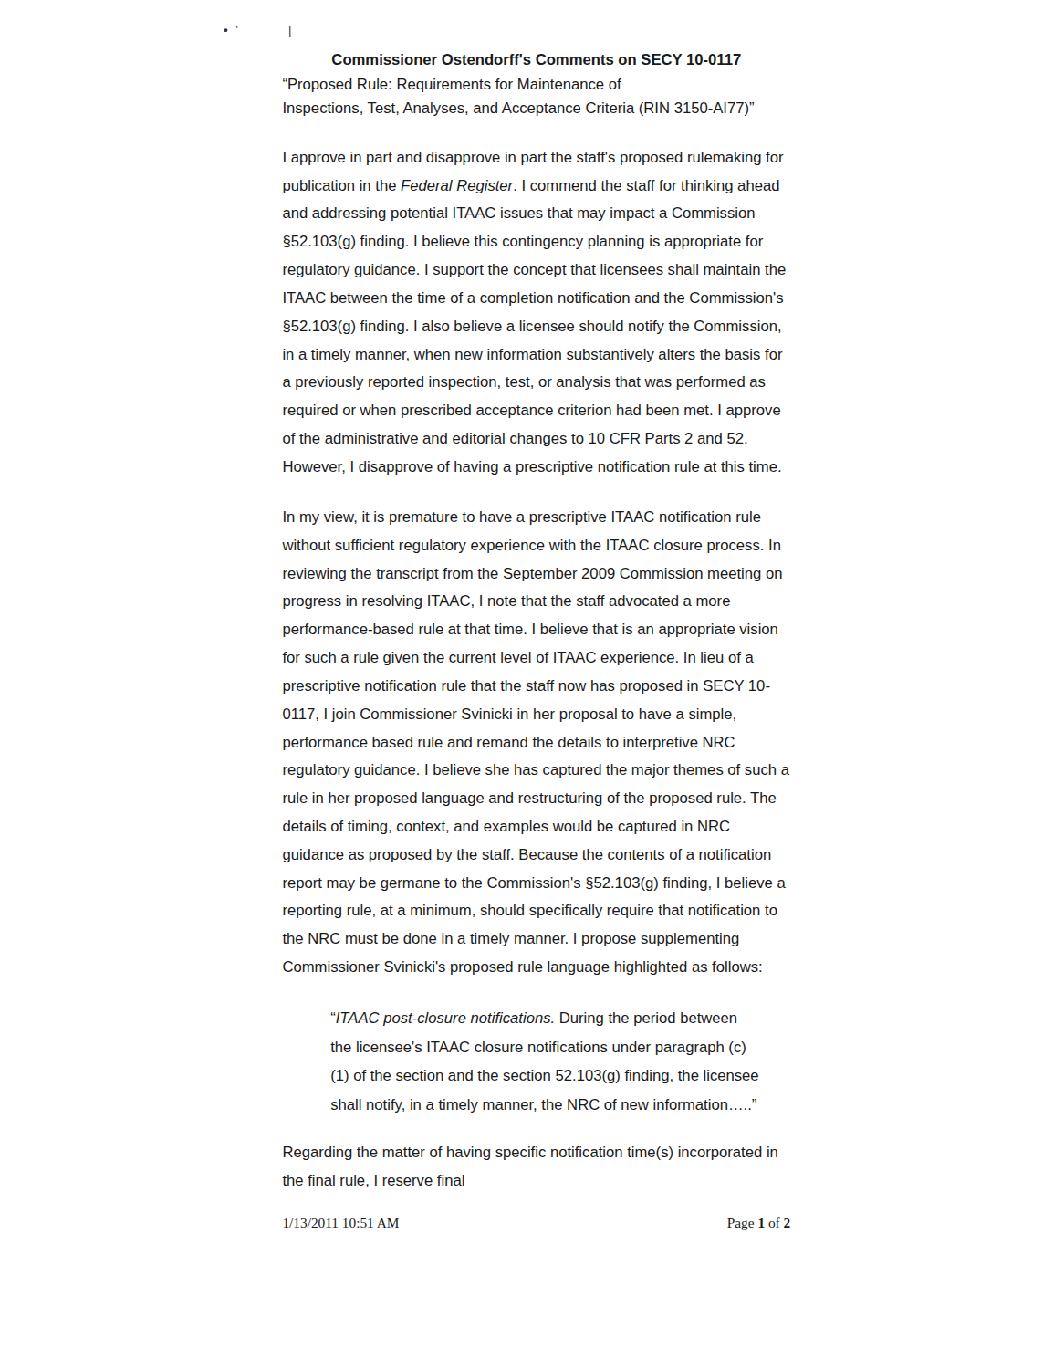• '|
Commissioner Ostendorff's Comments on SECY 10-0117
“Proposed Rule: Requirements for Maintenance of
Inspections, Test, Analyses, and Acceptance Criteria (RIN 3150-AI77)”
I approve in part and disapprove in part the staff's proposed rulemaking for publication in the Federal Register. I commend the staff for thinking ahead and addressing potential ITAAC issues that may impact a Commission §52.103(g) finding. I believe this contingency planning is appropriate for regulatory guidance. I support the concept that licensees shall maintain the ITAAC between the time of a completion notification and the Commission's §52.103(g) finding. I also believe a licensee should notify the Commission, in a timely manner, when new information substantively alters the basis for a previously reported inspection, test, or analysis that was performed as required or when prescribed acceptance criterion had been met. I approve of the administrative and editorial changes to 10 CFR Parts 2 and 52. However, I disapprove of having a prescriptive notification rule at this time.
In my view, it is premature to have a prescriptive ITAAC notification rule without sufficient regulatory experience with the ITAAC closure process. In reviewing the transcript from the September 2009 Commission meeting on progress in resolving ITAAC, I note that the staff advocated a more performance-based rule at that time. I believe that is an appropriate vision for such a rule given the current level of ITAAC experience. In lieu of a prescriptive notification rule that the staff now has proposed in SECY 10-0117, I join Commissioner Svinicki in her proposal to have a simple, performance based rule and remand the details to interpretive NRC regulatory guidance. I believe she has captured the major themes of such a rule in her proposed language and restructuring of the proposed rule. The details of timing, context, and examples would be captured in NRC guidance as proposed by the staff. Because the contents of a notification report may be germane to the Commission's §52.103(g) finding, I believe a reporting rule, at a minimum, should specifically require that notification to the NRC must be done in a timely manner. I propose supplementing Commissioner Svinicki's proposed rule language highlighted as follows:
“ITAAC post-closure notifications. During the period between the licensee's ITAAC closure notifications under paragraph (c)(1) of the section and the section 52.103(g) finding, the licensee shall notify, in a timely manner, the NRC of new information…..”
Regarding the matter of having specific notification time(s) incorporated in the final rule, I reserve final
1/13/2011 10:51 AM Page 1 of 2